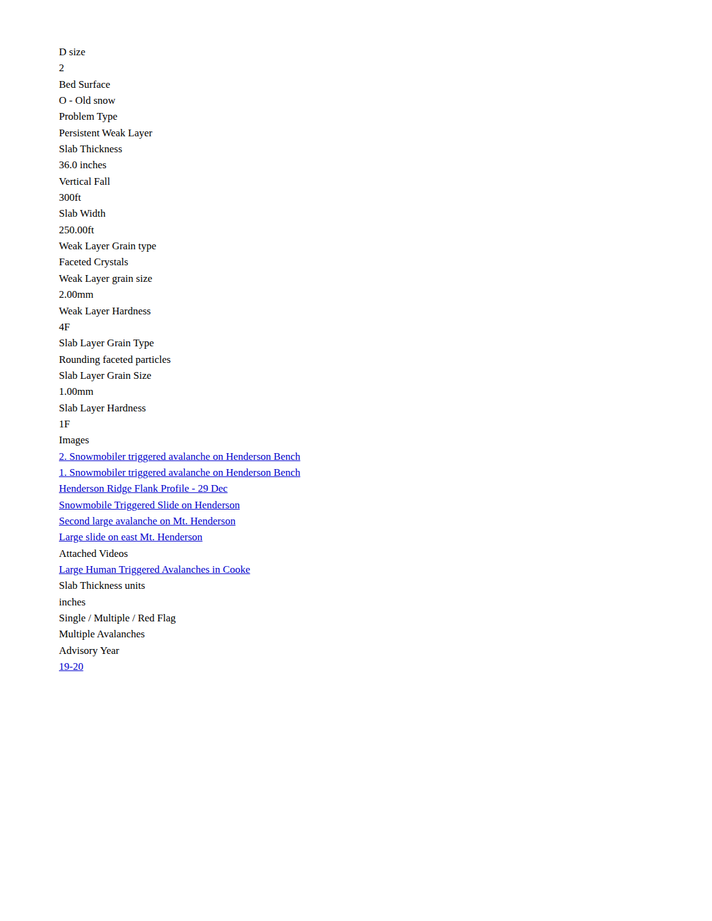D size
2
Bed Surface
O - Old snow
Problem Type
Persistent Weak Layer
Slab Thickness
36.0 inches
Vertical Fall
300ft
Slab Width
250.00ft
Weak Layer Grain type
Faceted Crystals
Weak Layer grain size
2.00mm
Weak Layer Hardness
4F
Slab Layer Grain Type
Rounding faceted particles
Slab Layer Grain Size
1.00mm
Slab Layer Hardness
1F
Images
2. Snowmobiler triggered avalanche on Henderson Bench
1. Snowmobiler triggered avalanche on Henderson Bench
Henderson Ridge Flank Profile - 29 Dec
Snowmobile Triggered Slide on Henderson
Second large avalanche on Mt. Henderson
Large slide on east Mt. Henderson
Attached Videos
Large Human Triggered Avalanches in Cooke
Slab Thickness units
inches
Single / Multiple / Red Flag
Multiple Avalanches
Advisory Year
19-20